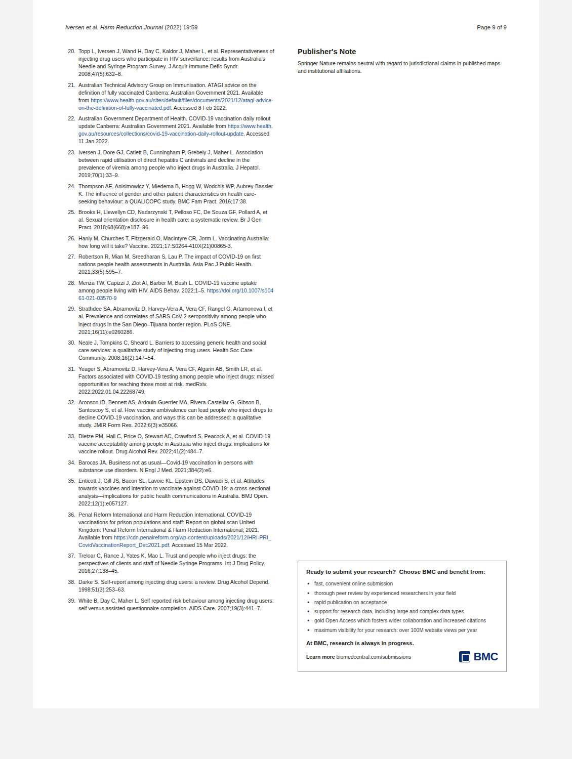Iversen et al. Harm Reduction Journal (2022) 19:59
Page 9 of 9
20. Topp L, Iversen J, Wand H, Day C, Kaldor J, Maher L, et al. Representativeness of injecting drug users who participate in HIV surveillance: results from Australia's Needle and Syringe Program Survey. J Acquir Immune Defic Syndr. 2008;47(5):632–8.
21. Australian Technical Advisory Group on Immunisation. ATAGI advice on the definition of fully vaccinated Canberra: Australian Government 2021. Available from https://www.health.gov.au/sites/default/files/documents/2021/12/atagi-advice-on-the-definition-of-fully-vaccinated.pdf. Accessed 8 Feb 2022.
22. Australian Government Department of Health. COVID-19 vaccination daily rollout update Canberra: Australian Government 2021. Available from https://www.health.gov.au/resources/collections/covid-19-vaccination-daily-rollout-update. Accessed 11 Jan 2022.
23. Iversen J, Dore GJ, Catlett B, Cunningham P, Grebely J, Maher L. Association between rapid utilisation of direct hepatitis C antivirals and decline in the prevalence of viremia among people who inject drugs in Australia. J Hepatol. 2019;70(1):33–9.
24. Thompson AE, Anisimowicz Y, Miedema B, Hogg W, Wodchis WP, Aubrey-Bassler K. The influence of gender and other patient characteristics on health care-seeking behaviour: a QUALICOPC study. BMC Fam Pract. 2016;17:38.
25. Brooks H, Llewellyn CD, Nadarzynski T, Pelloso FC, De Souza GF, Pollard A, et al. Sexual orientation disclosure in health care: a systematic review. Br J Gen Pract. 2018;68(668):e187–96.
26. Hanly M, Churches T, Fitzgerald O, MacIntyre CR, Jorm L. Vaccinating Australia: how long will it take? Vaccine. 2021;17:S0264-410X(21)00865-3.
27. Robertson R, Mian M, Sreedharan S, Lau P. The impact of COVID-19 on first nations people health assessments in Australia. Asia Pac J Public Health. 2021;33(5):595–7.
28. Menza TW, Capizzi J, Zlot AI, Barber M, Bush L. COVID-19 vaccine uptake among people living with HIV. AIDS Behav. 2022;1–5. https://doi.org/10.1007/s10461-021-03570-9
29. Strathdee SA, Abramovitz D, Harvey-Vera A, Vera CF, Rangel G, Artamonova I, et al. Prevalence and correlates of SARS-CoV-2 seropositivity among people who inject drugs in the San Diego–Tijuana border region. PLoS ONE. 2021;16(11):e0260286.
30. Neale J, Tompkins C, Sheard L. Barriers to accessing generic health and social care services: a qualitative study of injecting drug users. Health Soc Care Community. 2008;16(2):147–54.
31. Yeager S, Abramovitz D, Harvey-Vera A, Vera CF, Algarin AB, Smith LR, et al. Factors associated with COVID-19 testing among people who inject drugs: missed opportunities for reaching those most at risk. medRxiv. 2022:2022.01.04.22268749.
32. Aronson ID, Bennett AS, Ardouin-Guerrier MA, Rivera-Castellar G, Gibson B, Santoscoy S, et al. How vaccine ambivalence can lead people who inject drugs to decline COVID-19 vaccination, and ways this can be addressed: a qualitative study. JMIR Form Res. 2022;6(3):e35066.
33. Dietze PM, Hall C, Price O, Stewart AC, Crawford S, Peacock A, et al. COVID-19 vaccine acceptability among people in Australia who inject drugs: implications for vaccine rollout. Drug Alcohol Rev. 2022;41(2):484–7.
34. Barocas JA. Business not as usual—Covid-19 vaccination in persons with substance use disorders. N Engl J Med. 2021;384(2):e6.
35. Enticott J, Gill JS, Bacon SL, Lavoie KL, Epstein DS, Dawadi S, et al. Attitudes towards vaccines and intention to vaccinate against COVID-19: a cross-sectional analysis—implications for public health communications in Australia. BMJ Open. 2022;12(1):e057127.
36. Penal Reform International and Harm Reduction International. COVID-19 vaccinations for prison populations and staff: Report on global scan United Kingdom: Penal Reform International & Harm Reduction International; 2021. Available from https://cdn.penalreform.org/wp-content/uploads/2021/12/HRI-PRI_CovidVaccinationReport_Dec2021.pdf. Accessed 15 Mar 2022.
37. Treloar C, Rance J, Yates K, Mao L. Trust and people who inject drugs: the perspectives of clients and staff of Needle Syringe Programs. Int J Drug Policy. 2016;27:138–45.
38. Darke S. Self-report among injecting drug users: a review. Drug Alcohol Depend. 1998;51(3):253–63.
39. White B, Day C, Maher L. Self reported risk behaviour among injecting drug users: self versus assisted questionnaire completion. AIDS Care. 2007;19(3):441–7.
Publisher's Note
Springer Nature remains neutral with regard to jurisdictional claims in published maps and institutional affiliations.
Ready to submit your research? Choose BMC and benefit from:
fast, convenient online submission
thorough peer review by experienced researchers in your field
rapid publication on acceptance
support for research data, including large and complex data types
gold Open Access which fosters wider collaboration and increased citations
maximum visibility for your research: over 100M website views per year
At BMC, research is always in progress.
Learn more biomedcentral.com/submissions
BMC